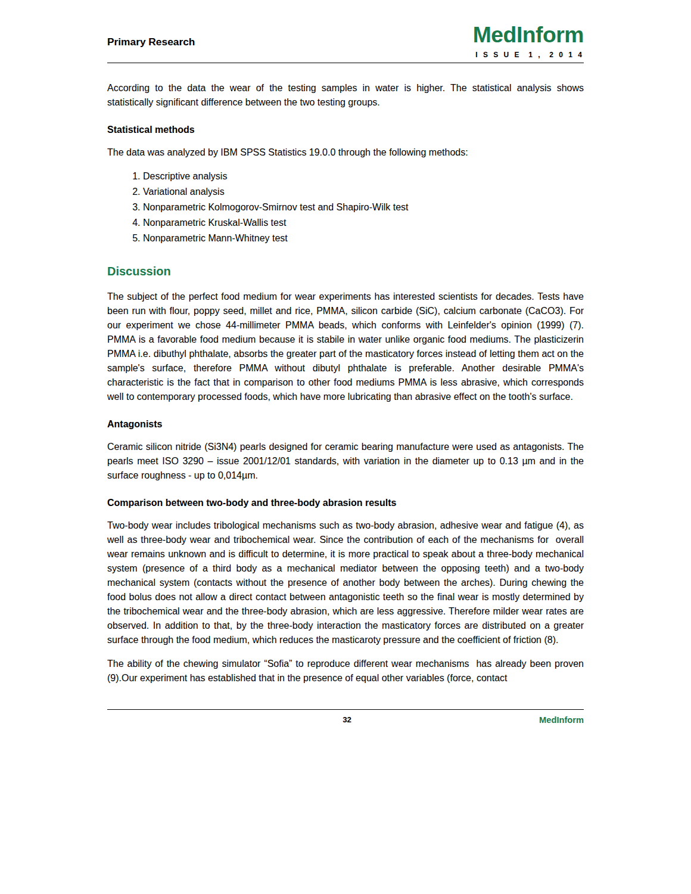Primary Research
MedInform
I S S U E 1 , 2 0 1 4
According to the data the wear of the testing samples in water is higher. The statistical analysis shows statistically significant difference between the two testing groups.
Statistical methods
The data was analyzed by IBM SPSS Statistics 19.0.0 through the following methods:
Descriptive analysis
Variational analysis
Nonparametric Kolmogorov-Smirnov test and Shapiro-Wilk test
Nonparametric Kruskal-Wallis test
Nonparametric Mann-Whitney test
Discussion
The subject of the perfect food medium for wear experiments has interested scientists for decades. Tests have been run with flour, poppy seed, millet and rice, PMMA, silicon carbide (SiC), calcium carbonate (CaCO3). For our experiment we chose 44-millimeter PMMA beads, which conforms with Leinfelder's opinion (1999) (7). PMMA is a favorable food medium because it is stabile in water unlike organic food mediums. The plasticizerin PMMA i.e. dibuthyl phthalate, absorbs the greater part of the masticatory forces instead of letting them act on the sample's surface, therefore PMMA without dibutyl phthalate is preferable. Another desirable PMMA's characteristic is the fact that in comparison to other food mediums PMMA is less abrasive, which corresponds well to contemporary processed foods, which have more lubricating than abrasive effect on the tooth's surface.
Antagonists
Ceramic silicon nitride (Si3N4) pearls designed for ceramic bearing manufacture were used as antagonists. The pearls meet ISO 3290 – issue 2001/12/01 standards, with variation in the diameter up to 0.13 µm and in the surface roughness - up to 0,014µm.
Comparison between two-body and three-body abrasion results
Two-body wear includes tribological mechanisms such as two-body abrasion, adhesive wear and fatigue (4), as well as three-body wear and tribochemical wear. Since the contribution of each of the mechanisms for overall wear remains unknown and is difficult to determine, it is more practical to speak about a three-body mechanical system (presence of a third body as a mechanical mediator between the opposing teeth) and a two-body mechanical system (contacts without the presence of another body between the arches). During chewing the food bolus does not allow a direct contact between antagonistic teeth so the final wear is mostly determined by the tribochemical wear and the three-body abrasion, which are less aggressive. Therefore milder wear rates are observed. In addition to that, by the three-body interaction the masticatory forces are distributed on a greater surface through the food medium, which reduces the masticaroty pressure and the coefficient of friction (8).
The ability of the chewing simulator “Sofia” to reproduce different wear mechanisms has already been proven (9).Our experiment has established that in the presence of equal other variables (force, contact
32
MedInform